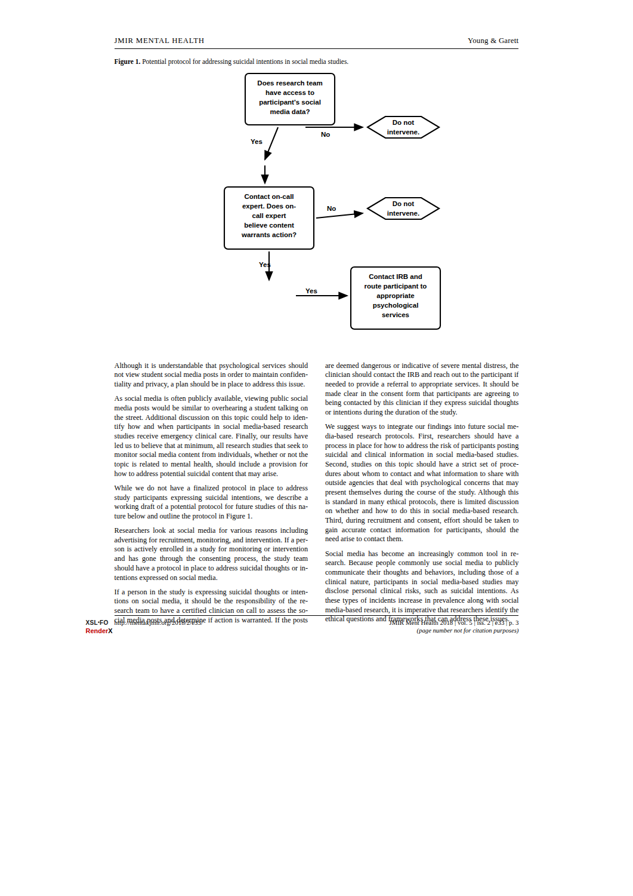JMIR MENTAL HEALTH
Young & Garett
Figure 1. Potential protocol for addressing suicidal intentions in social media studies.
Does research team have access to participant's social media data? Contact on-call expert. Does on- call expert believe content warrants action? Do not intervene. Do not intervene. Contact IRB and route participant to appropriate psychological services Yes No No Yes Yes
Although it is understandable that psychological services should not view student social media posts in order to maintain confidentiality and privacy, a plan should be in place to address this issue.
As social media is often publicly available, viewing public social media posts would be similar to overhearing a student talking on the street. Additional discussion on this topic could help to identify how and when participants in social media-based research studies receive emergency clinical care. Finally, our results have led us to believe that at minimum, all research studies that seek to monitor social media content from individuals, whether or not the topic is related to mental health, should include a provision for how to address potential suicidal content that may arise.
While we do not have a finalized protocol in place to address study participants expressing suicidal intentions, we describe a working draft of a potential protocol for future studies of this nature below and outline the protocol in Figure 1.
Researchers look at social media for various reasons including advertising for recruitment, monitoring, and intervention. If a person is actively enrolled in a study for monitoring or intervention and has gone through the consenting process, the study team should have a protocol in place to address suicidal thoughts or intentions expressed on social media.
If a person in the study is expressing suicidal thoughts or intentions on social media, it should be the responsibility of the research team to have a certified clinician on call to assess the social media posts and determine if action is warranted. If the posts are deemed dangerous or indicative of severe mental distress, the clinician should contact the IRB and reach out to the participant if needed to provide a referral to appropriate services. It should be made clear in the consent form that participants are agreeing to being contacted by this clinician if they express suicidal thoughts or intentions during the duration of the study.
We suggest ways to integrate our findings into future social media-based research protocols. First, researchers should have a process in place for how to address the risk of participants posting suicidal and clinical information in social media-based studies. Second, studies on this topic should have a strict set of procedures about whom to contact and what information to share with outside agencies that deal with psychological concerns that may present themselves during the course of the study. Although this is standard in many ethical protocols, there is limited discussion on whether and how to do this in social media-based research. Third, during recruitment and consent, effort should be taken to gain accurate contact information for participants, should the need arise to contact them.
Social media has become an increasingly common tool in research. Because people commonly use social media to publicly communicate their thoughts and behaviors, including those of a clinical nature, participants in social media-based studies may disclose personal clinical risks, such as suicidal intentions. As these types of incidents increase in prevalence along with social media-based research, it is imperative that researchers identify the ethical questions and frameworks that can address these issues.
XSL•FO
Render X
http://mental.jmir.org/2018/2/e33/
JMIR Ment Health 2018 | vol. 5 | iss. 2 | e33 | p. 3
(page number not for citation purposes)